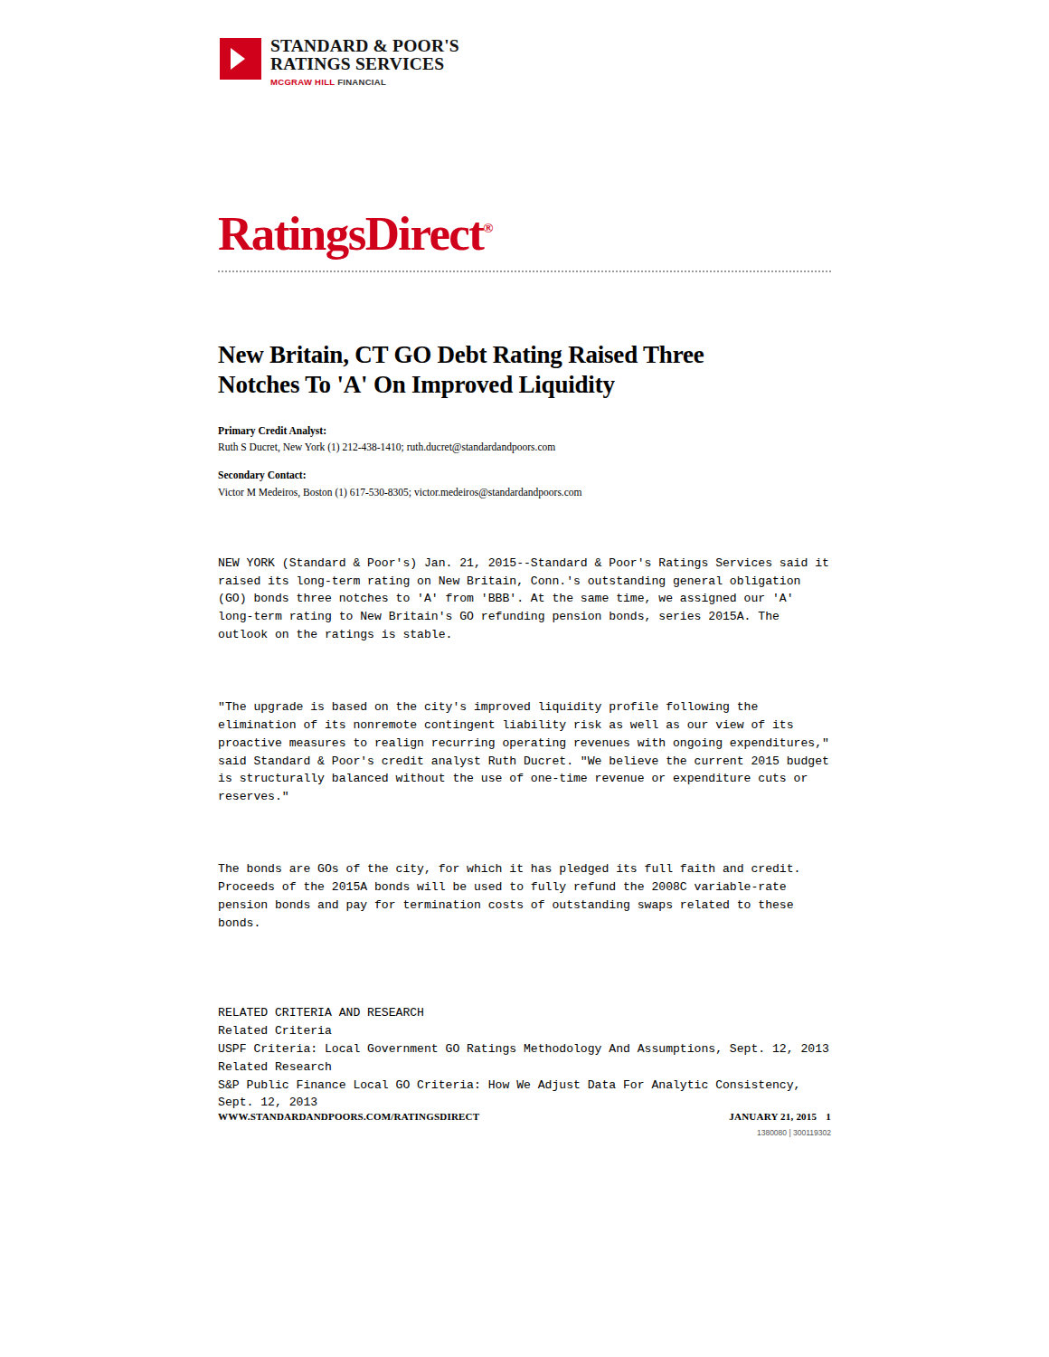Standard & Poor's Ratings Services McGraw Hill Financial
RatingsDirect®
New Britain, CT GO Debt Rating Raised Three
Notches To 'A' On Improved Liquidity
Primary Credit Analyst:
Ruth S Ducret, New York (1) 212-438-1410; ruth.ducret@standardandpoors.com
Secondary Contact:
Victor M Medeiros, Boston (1) 617-530-8305; victor.medeiros@standardandpoors.com
NEW YORK (Standard & Poor's) Jan. 21, 2015--Standard & Poor's Ratings Services said it raised its long-term rating on New Britain, Conn.'s outstanding general obligation (GO) bonds three notches to 'A' from 'BBB'. At the same time, we assigned our 'A' long-term rating to New Britain's GO refunding pension bonds, series 2015A. The outlook on the ratings is stable.
"The upgrade is based on the city's improved liquidity profile following the elimination of its nonremote contingent liability risk as well as our view of its proactive measures to realign recurring operating revenues with ongoing expenditures," said Standard & Poor's credit analyst Ruth Ducret. "We believe the current 2015 budget is structurally balanced without the use of one-time revenue or expenditure cuts or reserves."
The bonds are GOs of the city, for which it has pledged its full faith and credit. Proceeds of the 2015A bonds will be used to fully refund the 2008C variable-rate pension bonds and pay for termination costs of outstanding swaps related to these bonds.
RELATED CRITERIA AND RESEARCH Related Criteria USPF Criteria: Local Government GO Ratings Methodology And Assumptions, Sept. 12, 2013 Related Research S&P Public Finance Local GO Criteria: How We Adjust Data For Analytic Consistency, Sept. 12, 2013
www.standardandpoors.com/ratingsdirect JANUARY 21, 20151
1380080 | 300119302